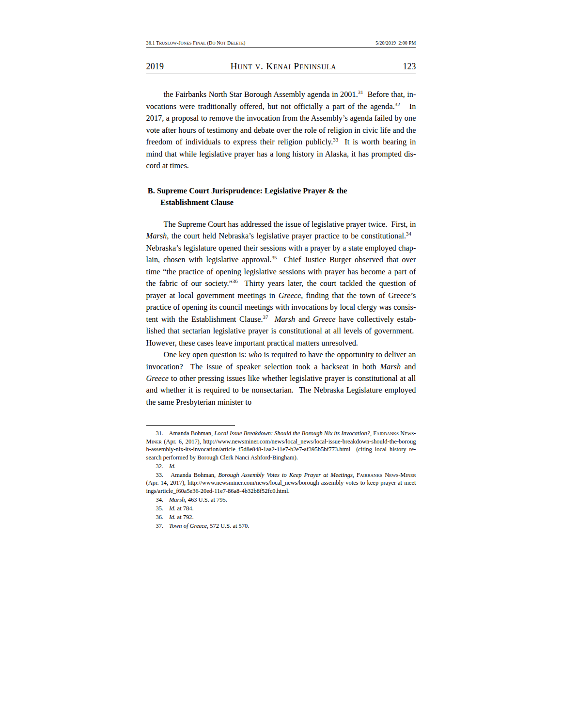36.1 TRUSLOW-JONES FINAL (DO NOT DELETE) 5/20/2019 2:00 PM
2019 Hunt v. Kenai Peninsula 123
the Fairbanks North Star Borough Assembly agenda in 2001.31 Before that, invocations were traditionally offered, but not officially a part of the agenda.32 In 2017, a proposal to remove the invocation from the Assembly’s agenda failed by one vote after hours of testimony and debate over the role of religion in civic life and the freedom of individuals to express their religion publicly.33 It is worth bearing in mind that while legislative prayer has a long history in Alaska, it has prompted discord at times.
B. Supreme Court Jurisprudence: Legislative Prayer & the Establishment Clause
The Supreme Court has addressed the issue of legislative prayer twice. First, in Marsh, the court held Nebraska’s legislative prayer practice to be constitutional.34 Nebraska’s legislature opened their sessions with a prayer by a state employed chaplain, chosen with legislative approval.35 Chief Justice Burger observed that over time “the practice of opening legislative sessions with prayer has become a part of the fabric of our society.”36 Thirty years later, the court tackled the question of prayer at local government meetings in Greece, finding that the town of Greece’s practice of opening its council meetings with invocations by local clergy was consistent with the Establishment Clause.37 Marsh and Greece have collectively established that sectarian legislative prayer is constitutional at all levels of government. However, these cases leave important practical matters unresolved.
One key open question is: who is required to have the opportunity to deliver an invocation? The issue of speaker selection took a backseat in both Marsh and Greece to other pressing issues like whether legislative prayer is constitutional at all and whether it is required to be nonsectarian. The Nebraska Legislature employed the same Presbyterian minister to
31. Amanda Bohman, Local Issue Breakdown: Should the Borough Nix its Invocation?, Fairbanks News-Miner (Apr. 6, 2017), http://www.newsminer.com/news/local_news/local-issue-breakdown-should-the-borough-assembly-nix-its-invocation/article_f5d8e848-1aa2-11e7-b2e7-af395b5bf773.html (citing local history research performed by Borough Clerk Nanci Ashford-Bingham).
32. Id.
33. Amanda Bohman, Borough Assembly Votes to Keep Prayer at Meetings, Fairbanks News-Miner (Apr. 14, 2017), http://www.newsminer.com/news/local_news/borough-assembly-votes-to-keep-prayer-at-meetings/article_f60a5e36-20ed-11e7-86a8-4b32b8f52fc0.html.
34. Marsh, 463 U.S. at 795.
35. Id. at 784.
36. Id. at 792.
37. Town of Greece, 572 U.S. at 570.